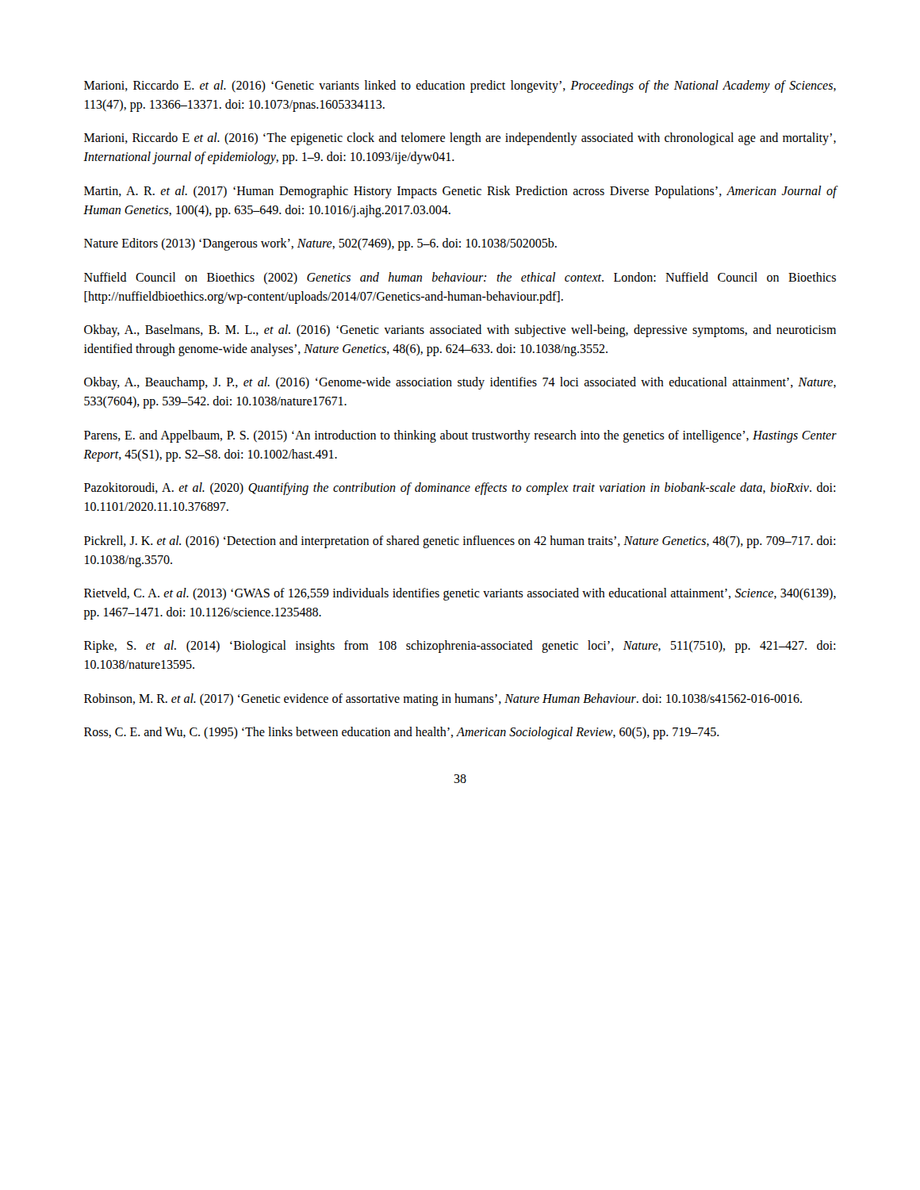Marioni, Riccardo E. et al. (2016) ‘Genetic variants linked to education predict longevity’, Proceedings of the National Academy of Sciences, 113(47), pp. 13366–13371. doi: 10.1073/pnas.1605334113.
Marioni, Riccardo E et al. (2016) ‘The epigenetic clock and telomere length are independently associated with chronological age and mortality’, International journal of epidemiology, pp. 1–9. doi: 10.1093/ije/dyw041.
Martin, A. R. et al. (2017) ‘Human Demographic History Impacts Genetic Risk Prediction across Diverse Populations’, American Journal of Human Genetics, 100(4), pp. 635–649. doi: 10.1016/j.ajhg.2017.03.004.
Nature Editors (2013) ‘Dangerous work’, Nature, 502(7469), pp. 5–6. doi: 10.1038/502005b.
Nuffield Council on Bioethics (2002) Genetics and human behaviour: the ethical context. London: Nuffield Council on Bioethics [http://nuffieldbioethics.org/wp-content/uploads/2014/07/Genetics-and-human-behaviour.pdf].
Okbay, A., Baselmans, B. M. L., et al. (2016) ‘Genetic variants associated with subjective well-being, depressive symptoms, and neuroticism identified through genome-wide analyses’, Nature Genetics, 48(6), pp. 624–633. doi: 10.1038/ng.3552.
Okbay, A., Beauchamp, J. P., et al. (2016) ‘Genome-wide association study identifies 74 loci associated with educational attainment’, Nature, 533(7604), pp. 539–542. doi: 10.1038/nature17671.
Parens, E. and Appelbaum, P. S. (2015) ‘An introduction to thinking about trustworthy research into the genetics of intelligence’, Hastings Center Report, 45(S1), pp. S2–S8. doi: 10.1002/hast.491.
Pazokitoroudi, A. et al. (2020) Quantifying the contribution of dominance effects to complex trait variation in biobank-scale data, bioRxiv. doi: 10.1101/2020.11.10.376897.
Pickrell, J. K. et al. (2016) ‘Detection and interpretation of shared genetic influences on 42 human traits’, Nature Genetics, 48(7), pp. 709–717. doi: 10.1038/ng.3570.
Rietveld, C. A. et al. (2013) ‘GWAS of 126,559 individuals identifies genetic variants associated with educational attainment’, Science, 340(6139), pp. 1467–1471. doi: 10.1126/science.1235488.
Ripke, S. et al. (2014) ‘Biological insights from 108 schizophrenia-associated genetic loci’, Nature, 511(7510), pp. 421–427. doi: 10.1038/nature13595.
Robinson, M. R. et al. (2017) ‘Genetic evidence of assortative mating in humans’, Nature Human Behaviour. doi: 10.1038/s41562-016-0016.
Ross, C. E. and Wu, C. (1995) ‘The links between education and health’, American Sociological Review, 60(5), pp. 719–745.
38